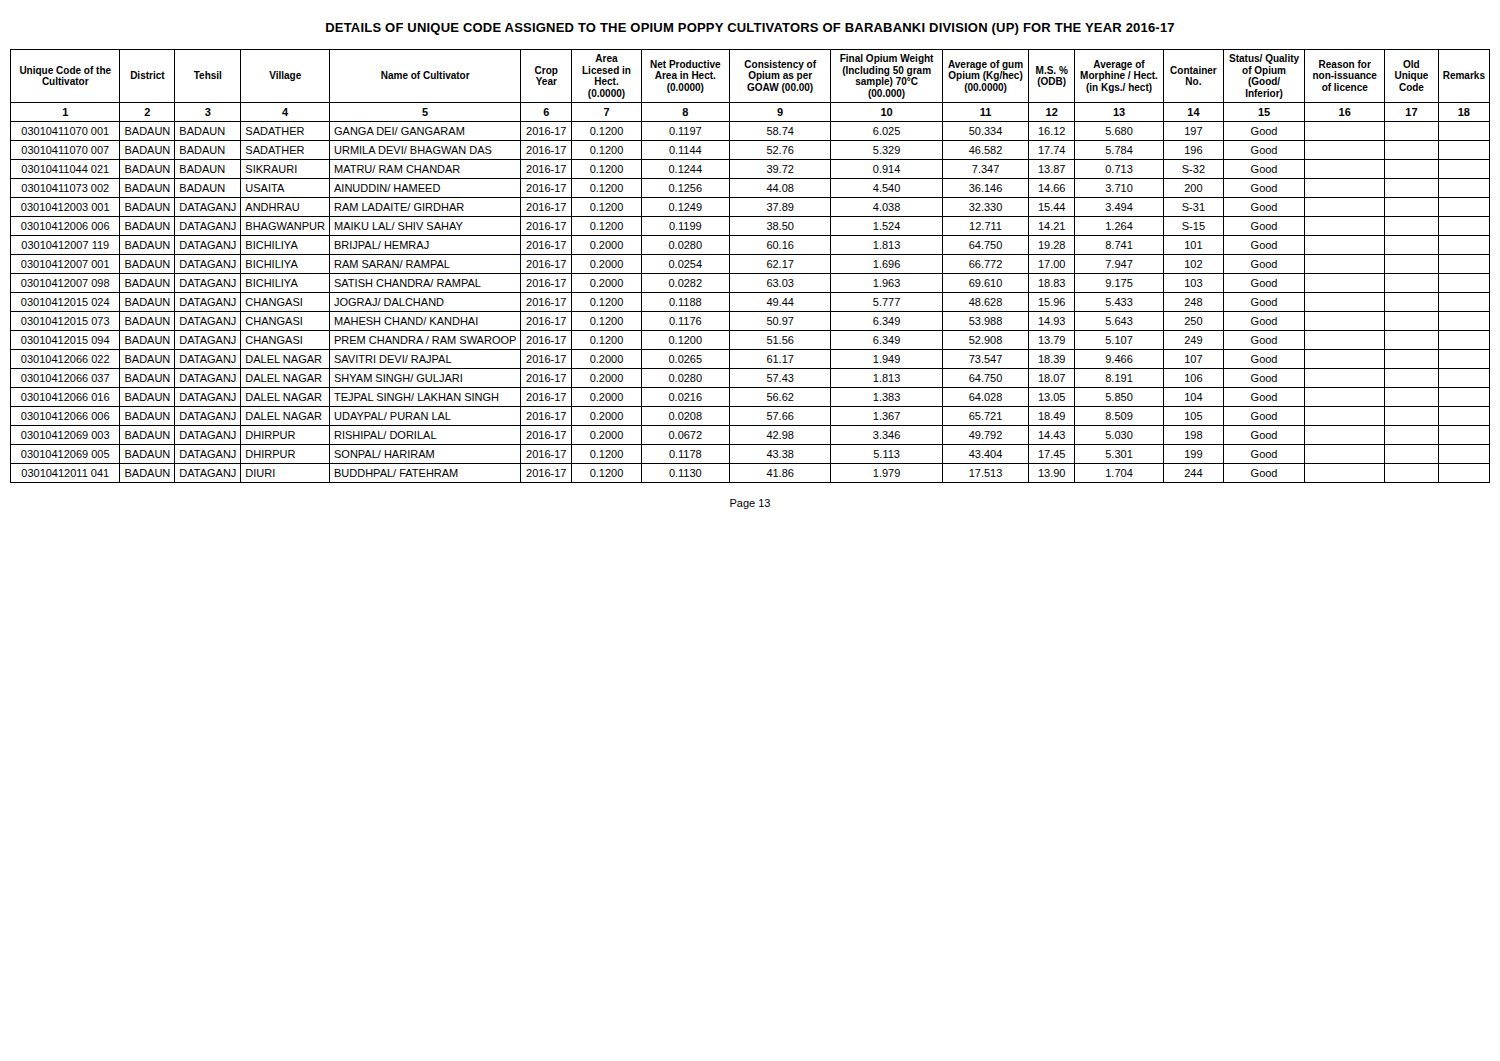DETAILS OF UNIQUE CODE ASSIGNED TO THE OPIUM POPPY CULTIVATORS OF BARABANKI DIVISION (UP) FOR THE YEAR 2016-17
| Unique Code of the Cultivator | District | Tehsil | Village | Name of Cultivator | Crop Year | Area Licesed in Hect. (0.0000) | Net Productive Area in Hect. (0.0000) | Consistency of Opium as per GOAW (00.00) | Final Opium Weight (Including 50 gram sample) 70°C (00.000) | Average of gum Opium (Kg/hec) (00.0000) | M.S. % (ODB) | Average of Morphine / Hect. (in Kgs./ hect) | Container No. | Status/ Quality of Opium (Good/ Inferior) | Reason for non-issuance of licence | Old Unique Code | Remarks |
| --- | --- | --- | --- | --- | --- | --- | --- | --- | --- | --- | --- | --- | --- | --- | --- | --- | --- |
| 1 | 2 | 3 | 4 | 5 | 6 | 7 | 8 | 9 | 10 | 11 | 12 | 13 | 14 | 15 | 16 | 17 | 18 |
| 03010411070 001 | BADAUN | BADAUN | SADATHER | GANGA DEI/ GANGARAM | 2016-17 | 0.1200 | 0.1197 | 58.74 | 6.025 | 50.334 | 16.12 | 5.680 | 197 | Good | | | |
| 03010411070 007 | BADAUN | BADAUN | SADATHER | URMILA DEVI/ BHAGWAN DAS | 2016-17 | 0.1200 | 0.1144 | 52.76 | 5.329 | 46.582 | 17.74 | 5.784 | 196 | Good | | | |
| 03010411044 021 | BADAUN | BADAUN | SIKRAURI | MATRU/ RAM CHANDAR | 2016-17 | 0.1200 | 0.1244 | 39.72 | 0.914 | 7.347 | 13.87 | 0.713 | S-32 | Good | | | |
| 03010411073 002 | BADAUN | BADAUN | USAITA | AINUDDIN/ HAMEED | 2016-17 | 0.1200 | 0.1256 | 44.08 | 4.540 | 36.146 | 14.66 | 3.710 | 200 | Good | | | |
| 03010412003 001 | BADAUN | DATAGANJ | ANDHRAU | RAM LADAITE/ GIRDHAR | 2016-17 | 0.1200 | 0.1249 | 37.89 | 4.038 | 32.330 | 15.44 | 3.494 | S-31 | Good | | | |
| 03010412006 006 | BADAUN | DATAGANJ | BHAGWANPUR | MAIKU LAL/ SHIV SAHAY | 2016-17 | 0.1200 | 0.1199 | 38.50 | 1.524 | 12.711 | 14.21 | 1.264 | S-15 | Good | | | |
| 03010412007 119 | BADAUN | DATAGANJ | BICHILIYA | BRIJPAL/ HEMRAJ | 2016-17 | 0.2000 | 0.0280 | 60.16 | 1.813 | 64.750 | 19.28 | 8.741 | 101 | Good | | | |
| 03010412007 001 | BADAUN | DATAGANJ | BICHILIYA | RAM SARAN/ RAMPAL | 2016-17 | 0.2000 | 0.0254 | 62.17 | 1.696 | 66.772 | 17.00 | 7.947 | 102 | Good | | | |
| 03010412007 098 | BADAUN | DATAGANJ | BICHILIYA | SATISH CHANDRA/ RAMPAL | 2016-17 | 0.2000 | 0.0282 | 63.03 | 1.963 | 69.610 | 18.83 | 9.175 | 103 | Good | | | |
| 03010412015 024 | BADAUN | DATAGANJ | CHANGASI | JOGRAJ/ DALCHAND | 2016-17 | 0.1200 | 0.1188 | 49.44 | 5.777 | 48.628 | 15.96 | 5.433 | 248 | Good | | | |
| 03010412015 073 | BADAUN | DATAGANJ | CHANGASI | MAHESH CHAND/ KANDHAI | 2016-17 | 0.1200 | 0.1176 | 50.97 | 6.349 | 53.988 | 14.93 | 5.643 | 250 | Good | | | |
| 03010412015 094 | BADAUN | DATAGANJ | CHANGASI | PREM CHANDRA / RAM SWAROOP | 2016-17 | 0.1200 | 0.1200 | 51.56 | 6.349 | 52.908 | 13.79 | 5.107 | 249 | Good | | | |
| 03010412066 022 | BADAUN | DATAGANJ | DALEL NAGAR | SAVITRI DEVI/ RAJPAL | 2016-17 | 0.2000 | 0.0265 | 61.17 | 1.949 | 73.547 | 18.39 | 9.466 | 107 | Good | | | |
| 03010412066 037 | BADAUN | DATAGANJ | DALEL NAGAR | SHYAM SINGH/ GULJARI | 2016-17 | 0.2000 | 0.0280 | 57.43 | 1.813 | 64.750 | 18.07 | 8.191 | 106 | Good | | | |
| 03010412066 016 | BADAUN | DATAGANJ | DALEL NAGAR | TEJPAL SINGH/ LAKHAN SINGH | 2016-17 | 0.2000 | 0.0216 | 56.62 | 1.383 | 64.028 | 13.05 | 5.850 | 104 | Good | | | |
| 03010412066 006 | BADAUN | DATAGANJ | DALEL NAGAR | UDAYPAL/ PURAN LAL | 2016-17 | 0.2000 | 0.0208 | 57.66 | 1.367 | 65.721 | 18.49 | 8.509 | 105 | Good | | | |
| 03010412069 003 | BADAUN | DATAGANJ | DHIRPUR | RISHIPAL/ DORILAL | 2016-17 | 0.2000 | 0.0672 | 42.98 | 3.346 | 49.792 | 14.43 | 5.030 | 198 | Good | | | |
| 03010412069 005 | BADAUN | DATAGANJ | DHIRPUR | SONPAL/ HARIRAM | 2016-17 | 0.1200 | 0.1178 | 43.38 | 5.113 | 43.404 | 17.45 | 5.301 | 199 | Good | | | |
| 03010412011 041 | BADAUN | DATAGANJ | DIURI | BUDDHPAL/ FATEHRAM | 2016-17 | 0.1200 | 0.1130 | 41.86 | 1.979 | 17.513 | 13.90 | 1.704 | 244 | Good | | | |
Page 13